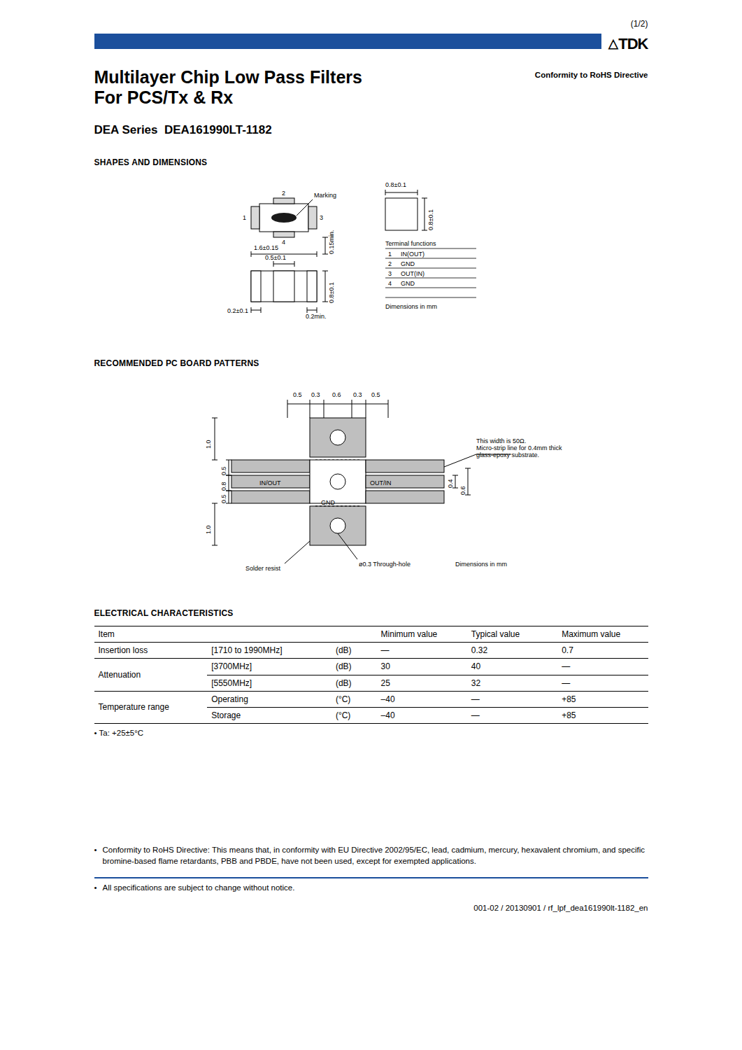(1/2)
△TDK
Multilayer Chip Low Pass Filters
For PCS/Tx & Rx
Conformity to RoHS Directive
DEA Series DEA161990LT-1182
SHAPES AND DIMENSIONS
Marking 1 3 2 4 0.15min. 0.8±0.1 0.8±0.1 1.6±0.15 0.5±0.1 0.8±0.1 0.2±0.1 0.2min. Terminal functions 1 IN(OUT) 2 GND 3 OUT(IN) 4 GND Dimensions in mm
RECOMMENDED PC BOARD PATTERNS
0.5 0.3 0.6 0.3 0.5 GND IN/OUT OUT/IN GND 1.0 1.0 0.5 0.8 0.5 0.4 0.6 This width is 50Ω. Micro-strip line for 0.4mm thick glass-epoxy substrate. Solder resist ø0.3 Through-hole Dimensions in mm
ELECTRICAL CHARACTERISTICS
| Item | Minimum value | Typical value | Maximum value |
| --- | --- | --- | --- |
| Insertion loss | [1710 to 1990MHz] | (dB) | — | 0.32 | 0.7 |
| Attenuation | [3700MHz] | (dB) | 30 | 40 | — |
| [5550MHz] | (dB) | 25 | 32 | — |
| Temperature range | Operating | (°C) | –40 | — | +85 |
| Storage | (°C) | –40 | — | +85 |
• Ta: +25±5°C
• Conformity to RoHS Directive: This means that, in conformity with EU Directive 2002/95/EC, lead, cadmium, mercury, hexavalent chromium, and specific bromine-based flame retardants, PBB and PBDE, have not been used, except for exempted applications.
• All specifications are subject to change without notice.
001-02 / 20130901 / rf_lpf_dea161990lt-1182_en